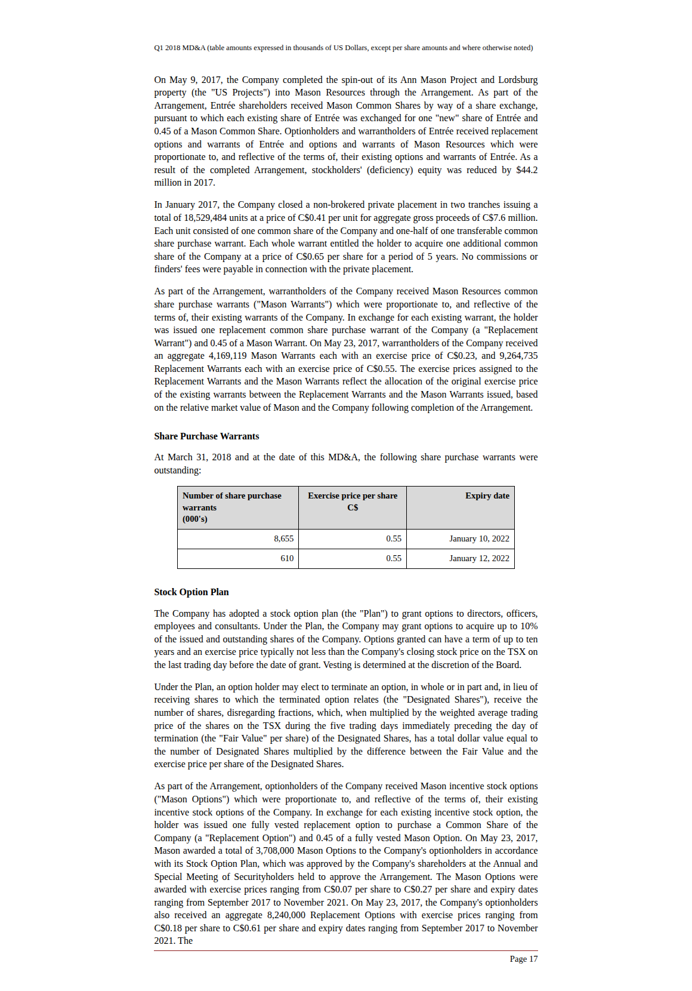Q1 2018 MD&A (table amounts expressed in thousands of US Dollars, except per share amounts and where otherwise noted)
On May 9, 2017, the Company completed the spin-out of its Ann Mason Project and Lordsburg property (the "US Projects") into Mason Resources through the Arrangement. As part of the Arrangement, Entrée shareholders received Mason Common Shares by way of a share exchange, pursuant to which each existing share of Entrée was exchanged for one "new" share of Entrée and 0.45 of a Mason Common Share. Optionholders and warrantholders of Entrée received replacement options and warrants of Entrée and options and warrants of Mason Resources which were proportionate to, and reflective of the terms of, their existing options and warrants of Entrée. As a result of the completed Arrangement, stockholders' (deficiency) equity was reduced by $44.2 million in 2017.
In January 2017, the Company closed a non-brokered private placement in two tranches issuing a total of 18,529,484 units at a price of C$0.41 per unit for aggregate gross proceeds of C$7.6 million. Each unit consisted of one common share of the Company and one-half of one transferable common share purchase warrant. Each whole warrant entitled the holder to acquire one additional common share of the Company at a price of C$0.65 per share for a period of 5 years. No commissions or finders' fees were payable in connection with the private placement.
As part of the Arrangement, warrantholders of the Company received Mason Resources common share purchase warrants ("Mason Warrants") which were proportionate to, and reflective of the terms of, their existing warrants of the Company. In exchange for each existing warrant, the holder was issued one replacement common share purchase warrant of the Company (a "Replacement Warrant") and 0.45 of a Mason Warrant. On May 23, 2017, warrantholders of the Company received an aggregate 4,169,119 Mason Warrants each with an exercise price of C$0.23, and 9,264,735 Replacement Warrants each with an exercise price of C$0.55. The exercise prices assigned to the Replacement Warrants and the Mason Warrants reflect the allocation of the original exercise price of the existing warrants between the Replacement Warrants and the Mason Warrants issued, based on the relative market value of Mason and the Company following completion of the Arrangement.
Share Purchase Warrants
At March 31, 2018 and at the date of this MD&A, the following share purchase warrants were outstanding:
| Number of share purchase warrants (000's) | Exercise price per share C$ | Expiry date |
| --- | --- | --- |
| 8,655 | 0.55 | January 10, 2022 |
| 610 | 0.55 | January 12, 2022 |
Stock Option Plan
The Company has adopted a stock option plan (the "Plan") to grant options to directors, officers, employees and consultants. Under the Plan, the Company may grant options to acquire up to 10% of the issued and outstanding shares of the Company. Options granted can have a term of up to ten years and an exercise price typically not less than the Company's closing stock price on the TSX on the last trading day before the date of grant. Vesting is determined at the discretion of the Board.
Under the Plan, an option holder may elect to terminate an option, in whole or in part and, in lieu of receiving shares to which the terminated option relates (the "Designated Shares"), receive the number of shares, disregarding fractions, which, when multiplied by the weighted average trading price of the shares on the TSX during the five trading days immediately preceding the day of termination (the "Fair Value" per share) of the Designated Shares, has a total dollar value equal to the number of Designated Shares multiplied by the difference between the Fair Value and the exercise price per share of the Designated Shares.
As part of the Arrangement, optionholders of the Company received Mason incentive stock options ("Mason Options") which were proportionate to, and reflective of the terms of, their existing incentive stock options of the Company. In exchange for each existing incentive stock option, the holder was issued one fully vested replacement option to purchase a Common Share of the Company (a "Replacement Option") and 0.45 of a fully vested Mason Option. On May 23, 2017, Mason awarded a total of 3,708,000 Mason Options to the Company's optionholders in accordance with its Stock Option Plan, which was approved by the Company's shareholders at the Annual and Special Meeting of Securityholders held to approve the Arrangement. The Mason Options were awarded with exercise prices ranging from C$0.07 per share to C$0.27 per share and expiry dates ranging from September 2017 to November 2021. On May 23, 2017, the Company's optionholders also received an aggregate 8,240,000 Replacement Options with exercise prices ranging from C$0.18 per share to C$0.61 per share and expiry dates ranging from September 2017 to November 2021. The
Page 17